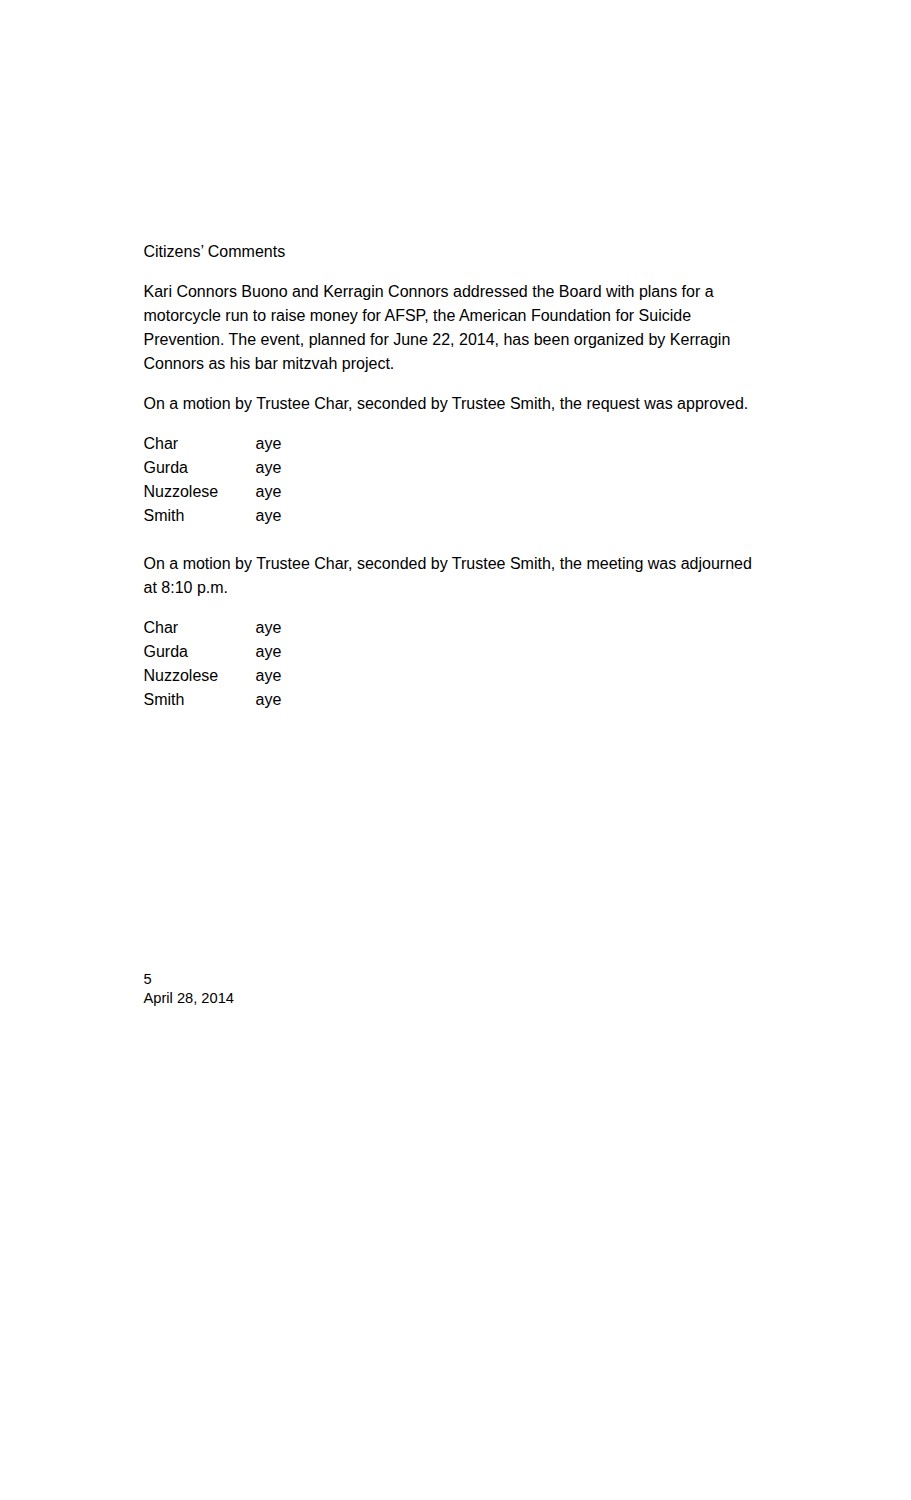Citizens’ Comments
Kari Connors Buono and Kerragin Connors addressed the Board with plans for a motorcycle run to raise money for AFSP, the American Foundation for Suicide Prevention. The event, planned for June 22, 2014, has been organized by Kerragin Connors as his bar mitzvah project.
On a motion by Trustee Char, seconded by Trustee Smith, the request was approved.
| Char | aye |
| Gurda | aye |
| Nuzzolese | aye |
| Smith | aye |
On a motion by Trustee Char, seconded by Trustee Smith, the meeting was adjourned at 8:10 p.m.
| Char | aye |
| Gurda | aye |
| Nuzzolese | aye |
| Smith | aye |
5
April 28, 2014